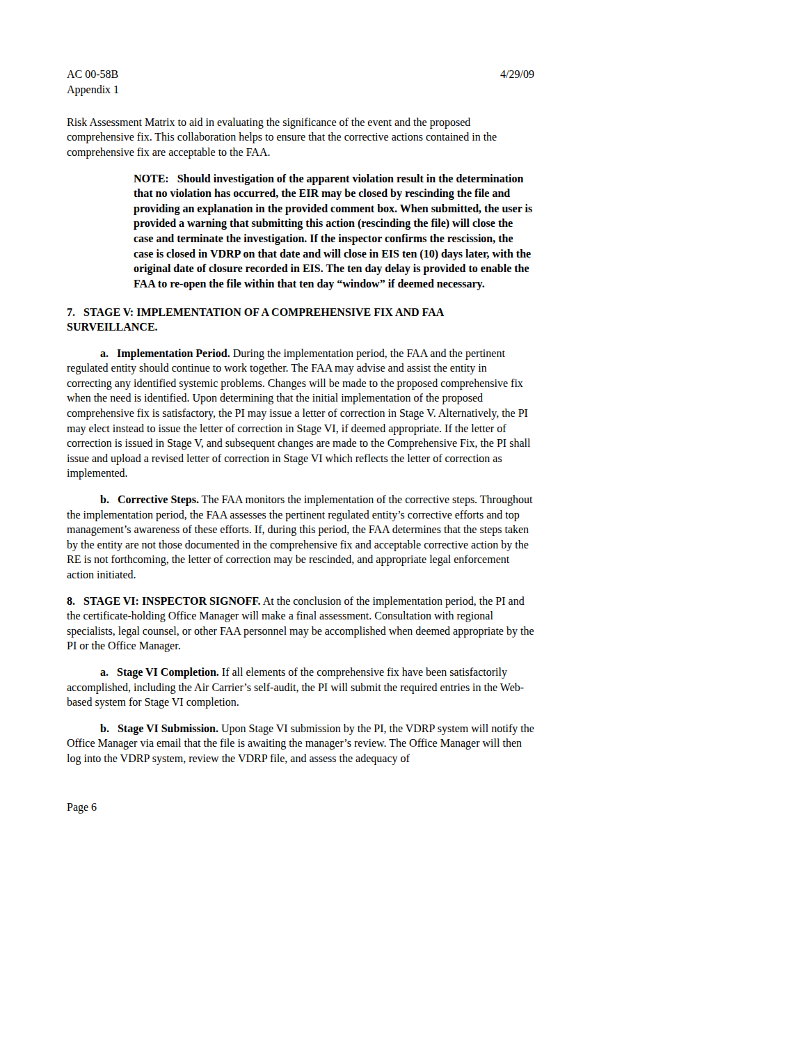AC 00-58B
Appendix 1
4/29/09
Risk Assessment Matrix to aid in evaluating the significance of the event and the proposed comprehensive fix. This collaboration helps to ensure that the corrective actions contained in the comprehensive fix are acceptable to the FAA.
NOTE: Should investigation of the apparent violation result in the determination that no violation has occurred, the EIR may be closed by rescinding the file and providing an explanation in the provided comment box. When submitted, the user is provided a warning that submitting this action (rescinding the file) will close the case and terminate the investigation. If the inspector confirms the rescission, the case is closed in VDRP on that date and will close in EIS ten (10) days later, with the original date of closure recorded in EIS. The ten day delay is provided to enable the FAA to re-open the file within that ten day “window” if deemed necessary.
7. Stage V: Implementation of a Comprehensive Fix and FAA Surveillance.
a. Implementation Period. During the implementation period, the FAA and the pertinent regulated entity should continue to work together. The FAA may advise and assist the entity in correcting any identified systemic problems. Changes will be made to the proposed comprehensive fix when the need is identified. Upon determining that the initial implementation of the proposed comprehensive fix is satisfactory, the PI may issue a letter of correction in Stage V. Alternatively, the PI may elect instead to issue the letter of correction in Stage VI, if deemed appropriate. If the letter of correction is issued in Stage V, and subsequent changes are made to the Comprehensive Fix, the PI shall issue and upload a revised letter of correction in Stage VI which reflects the letter of correction as implemented.
b. Corrective Steps. The FAA monitors the implementation of the corrective steps. Throughout the implementation period, the FAA assesses the pertinent regulated entity’s corrective efforts and top management’s awareness of these efforts. If, during this period, the FAA determines that the steps taken by the entity are not those documented in the comprehensive fix and acceptable corrective action by the RE is not forthcoming, the letter of correction may be rescinded, and appropriate legal enforcement action initiated.
8. STAGE VI: INSPECTOR SIGNOFF. At the conclusion of the implementation period, the PI and the certificate-holding Office Manager will make a final assessment. Consultation with regional specialists, legal counsel, or other FAA personnel may be accomplished when deemed appropriate by the PI or the Office Manager.
a. Stage VI Completion. If all elements of the comprehensive fix have been satisfactorily accomplished, including the Air Carrier’s self-audit, the PI will submit the required entries in the Web-based system for Stage VI completion.
b. Stage VI Submission. Upon Stage VI submission by the PI, the VDRP system will notify the Office Manager via email that the file is awaiting the manager’s review. The Office Manager will then log into the VDRP system, review the VDRP file, and assess the adequacy of
Page 6